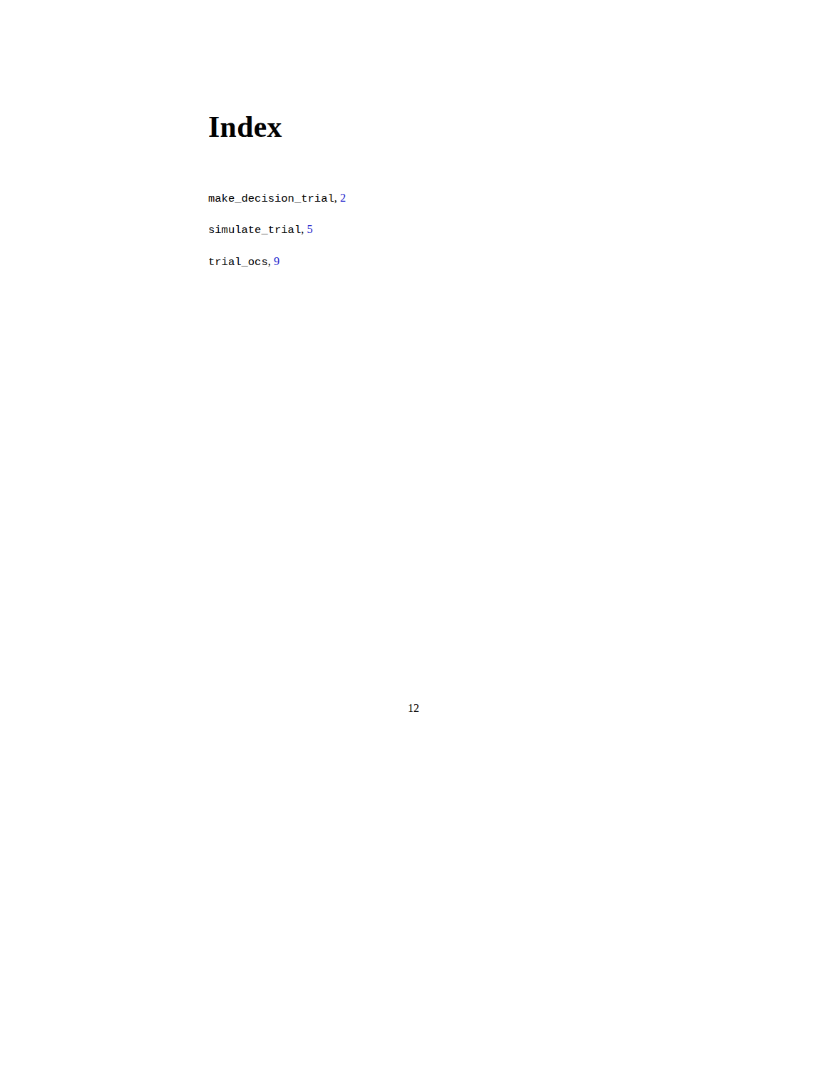Index
make_decision_trial, 2
simulate_trial, 5
trial_ocs, 9
12